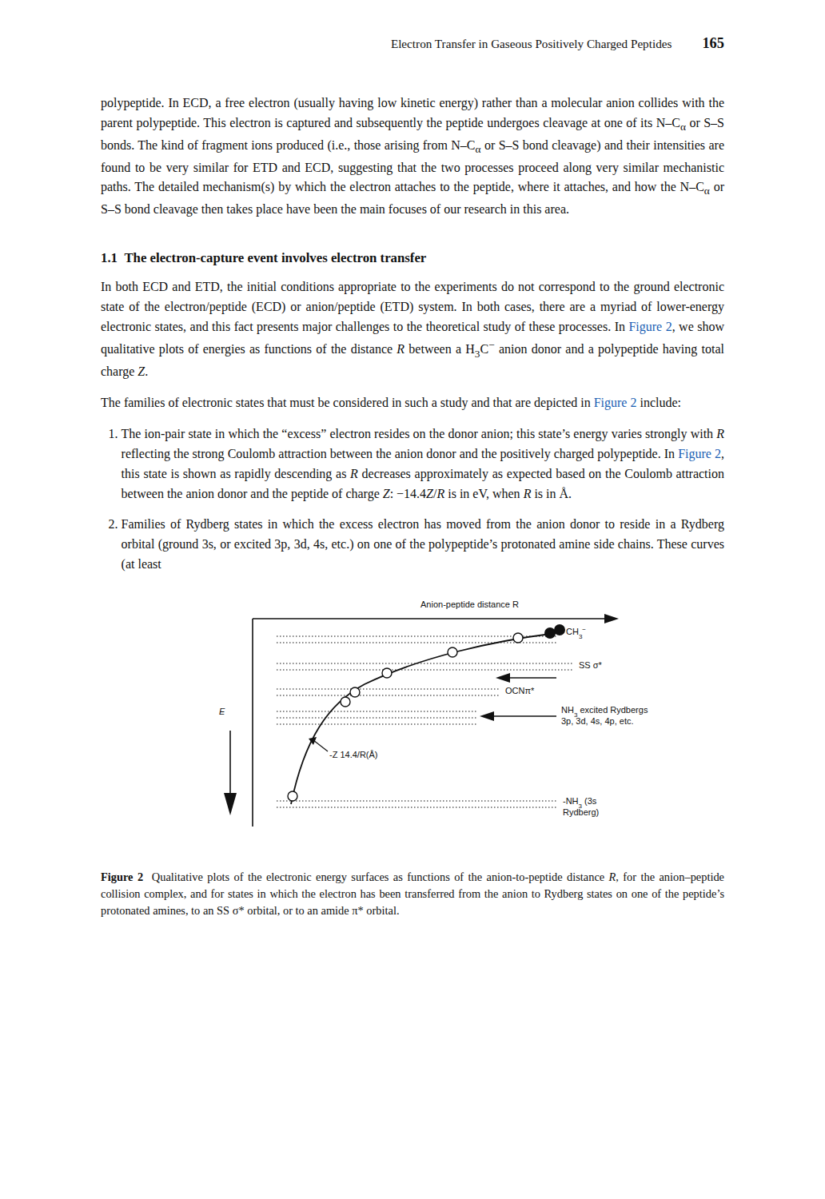Electron Transfer in Gaseous Positively Charged Peptides 165
polypeptide. In ECD, a free electron (usually having low kinetic energy) rather than a molecular anion collides with the parent polypeptide. This electron is captured and subsequently the peptide undergoes cleavage at one of its N–Cα or S–S bonds. The kind of fragment ions produced (i.e., those arising from N–Cα or S–S bond cleavage) and their intensities are found to be very similar for ETD and ECD, suggesting that the two processes proceed along very similar mechanistic paths. The detailed mechanism(s) by which the electron attaches to the peptide, where it attaches, and how the N–Cα or S–S bond cleavage then takes place have been the main focuses of our research in this area.
1.1 The electron-capture event involves electron transfer
In both ECD and ETD, the initial conditions appropriate to the experiments do not correspond to the ground electronic state of the electron/peptide (ECD) or anion/peptide (ETD) system. In both cases, there are a myriad of lower-energy electronic states, and this fact presents major challenges to the theoretical study of these processes. In Figure 2, we show qualitative plots of energies as functions of the distance R between a H3C− anion donor and a polypeptide having total charge Z.
The families of electronic states that must be considered in such a study and that are depicted in Figure 2 include:
The ion-pair state in which the “excess” electron resides on the donor anion; this state’s energy varies strongly with R reflecting the strong Coulomb attraction between the anion donor and the positively charged polypeptide. In Figure 2, this state is shown as rapidly descending as R decreases approximately as expected based on the Coulomb attraction between the anion donor and the peptide of charge Z: −14.4Z/R is in eV, when R is in Å.
Families of Rydberg states in which the excess electron has moved from the anion donor to reside in a Rydberg orbital (ground 3s, or excited 3p, 3d, 4s, etc.) on one of the polypeptide’s protonated amine side chains. These curves (at least
Anion-peptide distance R E CH3− SS σ* OCNπ* NH3 excited Rydbergs 3p, 3d, 4s, 4p, etc. -NH3 (3s Rydberg) -Z 14.4/R(Å)
Figure 2 Qualitative plots of the electronic energy surfaces as functions of the anion-to-peptide distance R, for the anion–peptide collision complex, and for states in which the electron has been transferred from the anion to Rydberg states on one of the peptide’s protonated amines, to an SS σ* orbital, or to an amide π* orbital.